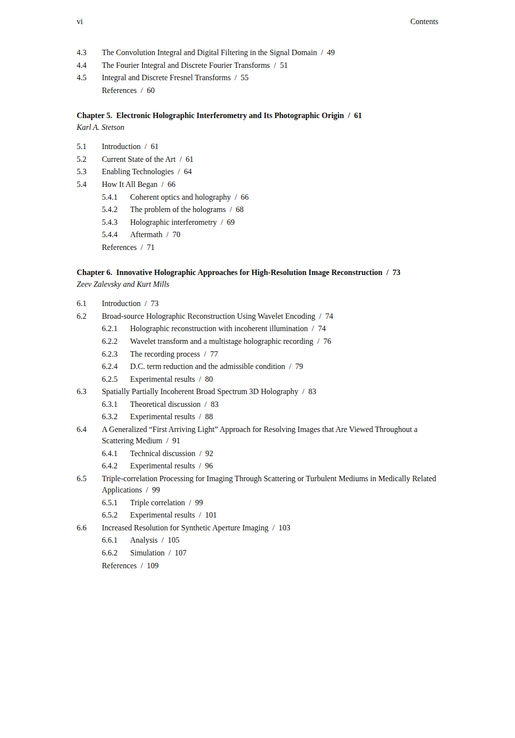vi Contents
4.3 The Convolution Integral and Digital Filtering in the Signal Domain / 49
4.4 The Fourier Integral and Discrete Fourier Transforms / 51
4.5 Integral and Discrete Fresnel Transforms / 55
References / 60
Chapter 5. Electronic Holographic Interferometry and Its Photographic Origin / 61
Karl A. Stetson
5.1 Introduction / 61
5.2 Current State of the Art / 61
5.3 Enabling Technologies / 64
5.4 How It All Began / 66
5.4.1 Coherent optics and holography / 66
5.4.2 The problem of the holograms / 68
5.4.3 Holographic interferometry / 69
5.4.4 Aftermath / 70
References / 71
Chapter 6. Innovative Holographic Approaches for High-Resolution Image Reconstruction / 73
Zeev Zalevsky and Kurt Mills
6.1 Introduction / 73
6.2 Broad-source Holographic Reconstruction Using Wavelet Encoding / 74
6.2.1 Holographic reconstruction with incoherent illumination / 74
6.2.2 Wavelet transform and a multistage holographic recording / 76
6.2.3 The recording process / 77
6.2.4 D.C. term reduction and the admissible condition / 79
6.2.5 Experimental results / 80
6.3 Spatially Partially Incoherent Broad Spectrum 3D Holography / 83
6.3.1 Theoretical discussion / 83
6.3.2 Experimental results / 88
6.4 A Generalized “First Arriving Light” Approach for Resolving Images that Are Viewed Throughout a Scattering Medium / 91
6.4.1 Technical discussion / 92
6.4.2 Experimental results / 96
6.5 Triple-correlation Processing for Imaging Through Scattering or Turbulent Mediums in Medically Related Applications / 99
6.5.1 Triple correlation / 99
6.5.2 Experimental results / 101
6.6 Increased Resolution for Synthetic Aperture Imaging / 103
6.6.1 Analysis / 105
6.6.2 Simulation / 107
References / 109